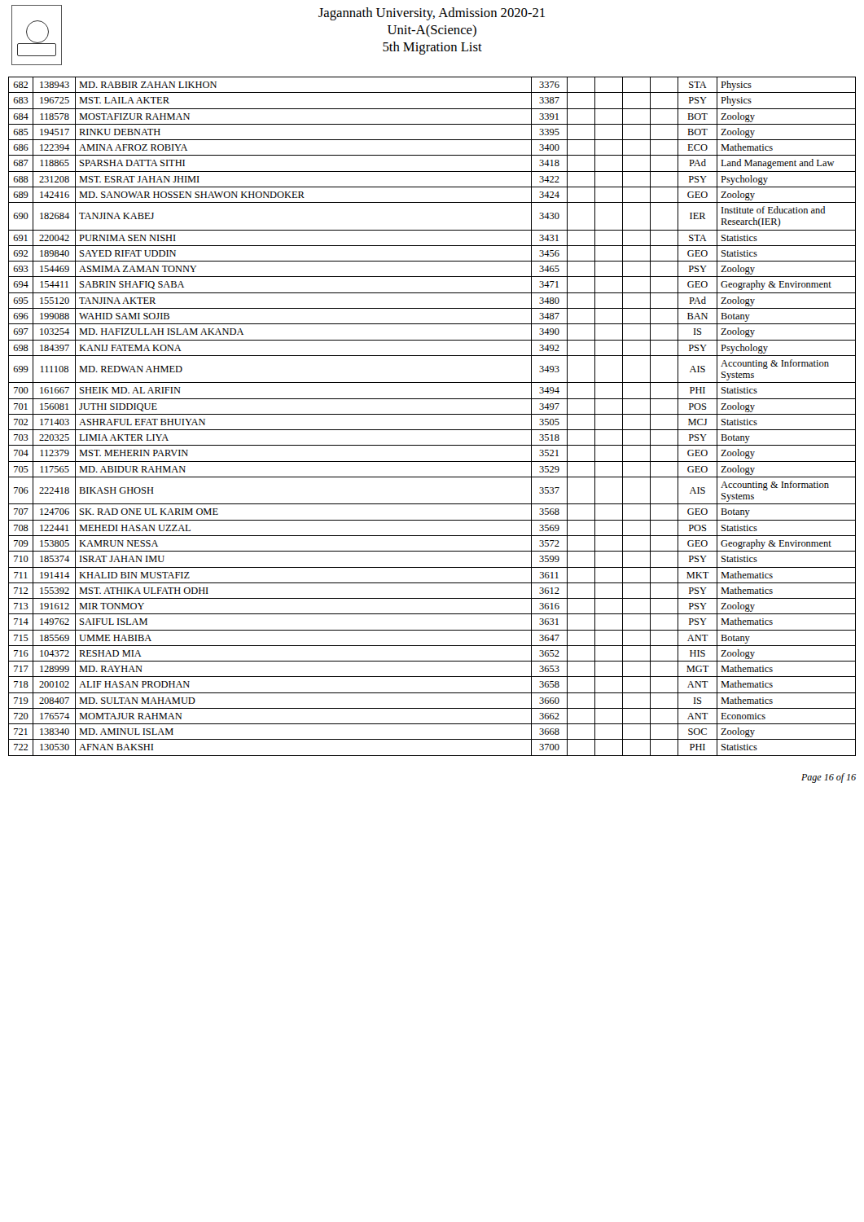Jagannath University, Admission 2020-21
Unit-A(Science)
5th Migration List
| 682 | 138943 | MD. RABBIR ZAHAN LIKHON | 3376 | | | | | STA | Physics |
| 683 | 196725 | MST. LAILA AKTER | 3387 | | | | | PSY | Physics |
| 684 | 118578 | MOSTAFIZUR RAHMAN | 3391 | | | | | BOT | Zoology |
| 685 | 194517 | RINKU DEBNATH | 3395 | | | | | BOT | Zoology |
| 686 | 122394 | AMINA AFROZ ROBIYA | 3400 | | | | | ECO | Mathematics |
| 687 | 118865 | SPARSHA DATTA SITHI | 3418 | | | | | PAd | Land Management and Law |
| 688 | 231208 | MST. ESRAT JAHAN JHIMI | 3422 | | | | | PSY | Psychology |
| 689 | 142416 | MD. SANOWAR HOSSEN SHAWON KHONDOKER | 3424 | | | | | GEO | Zoology |
| 690 | 182684 | TANJINA KABEJ | 3430 | | | | | IER | Institute of Education and Research(IER) |
| 691 | 220042 | PURNIMA SEN NISHI | 3431 | | | | | STA | Statistics |
| 692 | 189840 | SAYED RIFAT UDDIN | 3456 | | | | | GEO | Statistics |
| 693 | 154469 | ASMIMA ZAMAN TONNY | 3465 | | | | | PSY | Zoology |
| 694 | 154411 | SABRIN SHAFIQ SABA | 3471 | | | | | GEO | Geography & Environment |
| 695 | 155120 | TANJINA AKTER | 3480 | | | | | PAd | Zoology |
| 696 | 199088 | WAHID SAMI SOJIB | 3487 | | | | | BAN | Botany |
| 697 | 103254 | MD. HAFIZULLAH ISLAM AKANDA | 3490 | | | | | IS | Zoology |
| 698 | 184397 | KANIJ FATEMA KONA | 3492 | | | | | PSY | Psychology |
| 699 | 111108 | MD. REDWAN AHMED | 3493 | | | | | AIS | Accounting & Information Systems |
| 700 | 161667 | SHEIK MD. AL ARIFIN | 3494 | | | | | PHI | Statistics |
| 701 | 156081 | JUTHI SIDDIQUE | 3497 | | | | | POS | Zoology |
| 702 | 171403 | ASHRAFUL EFAT BHUIYAN | 3505 | | | | | MCJ | Statistics |
| 703 | 220325 | LIMIA AKTER LIYA | 3518 | | | | | PSY | Botany |
| 704 | 112379 | MST. MEHERIN PARVIN | 3521 | | | | | GEO | Zoology |
| 705 | 117565 | MD. ABIDUR RAHMAN | 3529 | | | | | GEO | Zoology |
| 706 | 222418 | BIKASH GHOSH | 3537 | | | | | AIS | Accounting & Information Systems |
| 707 | 124706 | SK. RAD ONE UL KARIM OME | 3568 | | | | | GEO | Botany |
| 708 | 122441 | MEHEDI HASAN UZZAL | 3569 | | | | | POS | Statistics |
| 709 | 153805 | KAMRUN NESSA | 3572 | | | | | GEO | Geography & Environment |
| 710 | 185374 | ISRAT JAHAN IMU | 3599 | | | | | PSY | Statistics |
| 711 | 191414 | KHALID BIN MUSTAFIZ | 3611 | | | | | MKT | Mathematics |
| 712 | 155392 | MST. ATHIKA ULFATH ODHI | 3612 | | | | | PSY | Mathematics |
| 713 | 191612 | MIR TONMOY | 3616 | | | | | PSY | Zoology |
| 714 | 149762 | SAIFUL ISLAM | 3631 | | | | | PSY | Mathematics |
| 715 | 185569 | UMME HABIBA | 3647 | | | | | ANT | Botany |
| 716 | 104372 | RESHAD MIA | 3652 | | | | | HIS | Zoology |
| 717 | 128999 | MD. RAYHAN | 3653 | | | | | MGT | Mathematics |
| 718 | 200102 | ALIF HASAN PRODHAN | 3658 | | | | | ANT | Mathematics |
| 719 | 208407 | MD. SULTAN MAHAMUD | 3660 | | | | | IS | Mathematics |
| 720 | 176574 | MOMTAJUR RAHMAN | 3662 | | | | | ANT | Economics |
| 721 | 138340 | MD. AMINUL ISLAM | 3668 | | | | | SOC | Zoology |
| 722 | 130530 | AFNAN BAKSHI | 3700 | | | | | PHI | Statistics |
Page 16 of 16